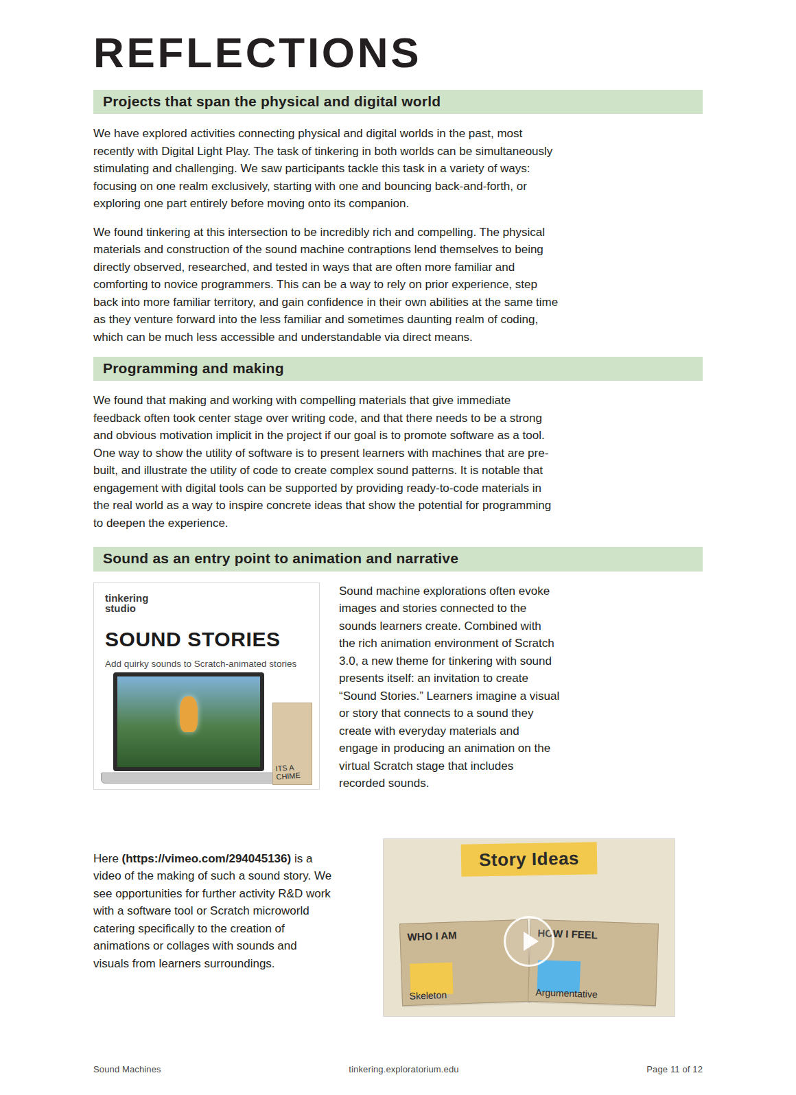Reflections
Projects that span the physical and digital world
We have explored activities connecting physical and digital worlds in the past, most recently with Digital Light Play. The task of tinkering in both worlds can be simultaneously stimulating and challenging. We saw participants tackle this task in a variety of ways: focusing on one realm exclusively, starting with one and bouncing back-and-forth, or exploring one part entirely before moving onto its companion.
We found tinkering at this intersection to be incredibly rich and compelling. The physical materials and construction of the sound machine contraptions lend themselves to being directly observed, researched, and tested in ways that are often more familiar and comforting to novice programmers. This can be a way to rely on prior experience, step back into more familiar territory, and gain confidence in their own abilities at the same time as they venture forward into the less familiar and sometimes daunting realm of coding, which can be much less accessible and understandable via direct means.
Programming and making
We found that making and working with compelling materials that give immediate feedback often took center stage over writing code, and that there needs to be a strong and obvious motivation implicit in the project if our goal is to promote software as a tool. One way to show the utility of software is to present learners with machines that are pre-built, and illustrate the utility of code to create complex sound patterns. It is notable that engagement with digital tools can be supported by providing ready-to-code materials in the real world as a way to inspire concrete ideas that show the potential for programming to deepen the experience.
Sound as an entry point to animation and narrative
tinkering
studio
SOUND STORIES
Add quirky sounds to Scratch-animated stories
Sound machine explorations often evoke images and stories connected to the sounds learners create. Combined with the rich animation environment of Scratch 3.0, a new theme for tinkering with sound presents itself: an invitation to create “Sound Stories.” Learners imagine a visual or story that connects to a sound they create with everyday materials and engage in producing an animation on the virtual Scratch stage that includes recorded sounds.
Here (https://vimeo.com/294045136) is a video of the making of such a sound story. We see opportunities for further activity R&D work with a software tool or Scratch microworld catering specifically to the creation of animations or collages with sounds and visuals from learners surroundings.
Story Ideas
WHO I AM
Skeleton
HOW I FEEL
Argumentative
Sound Machines
tinkering.exploratorium.edu
Page 11 of 12